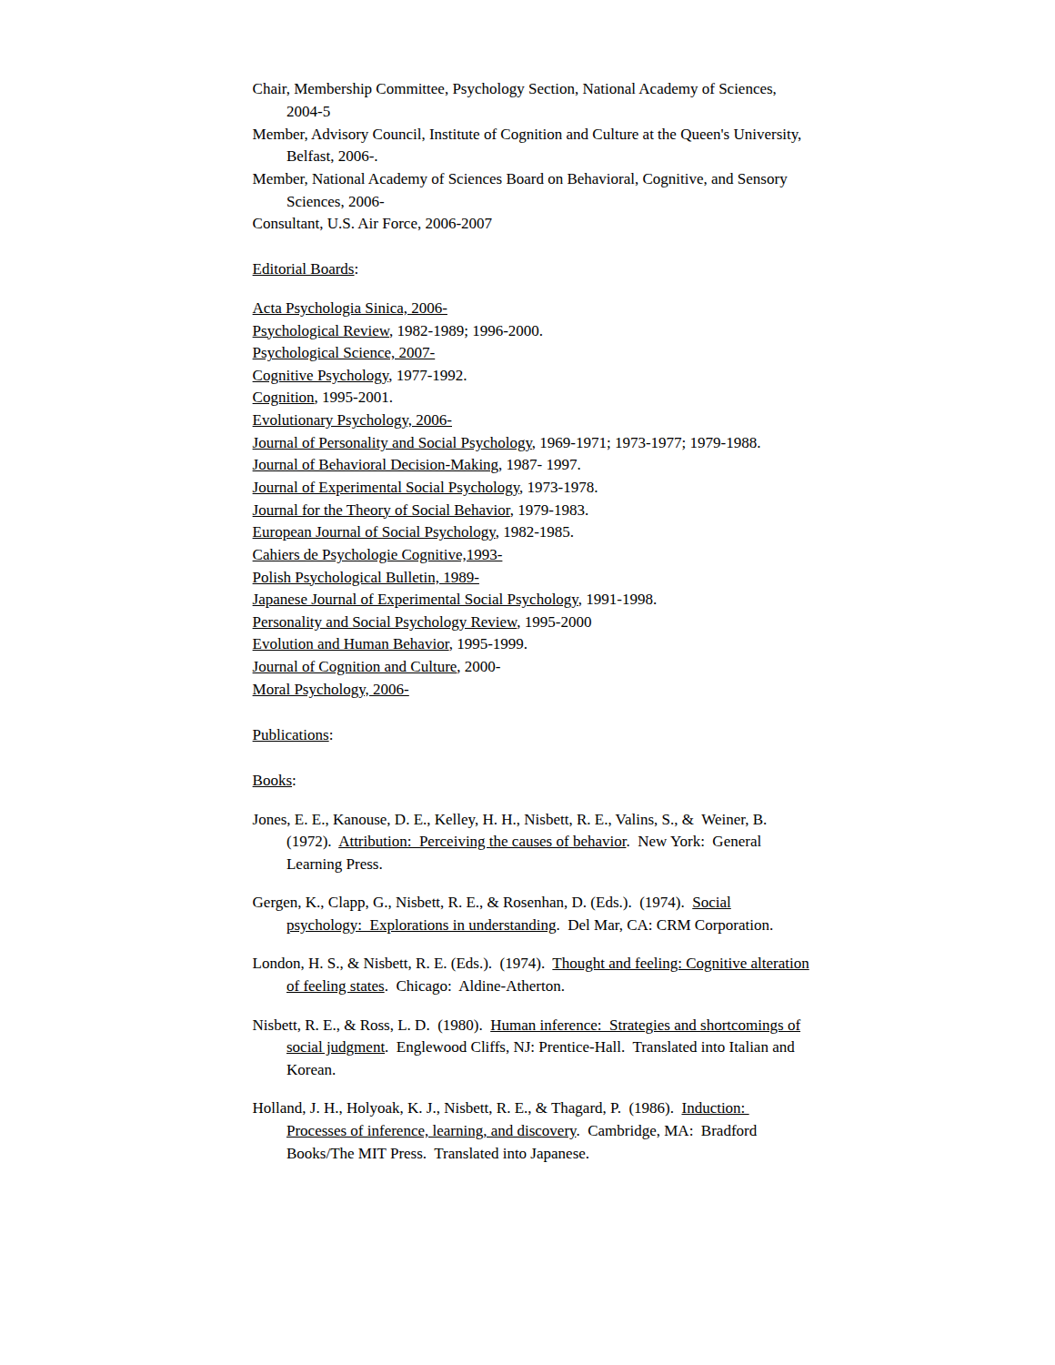Chair, Membership Committee, Psychology Section, National Academy of Sciences, 2004-5
Member, Advisory Council, Institute of Cognition and Culture at the Queen's University, Belfast, 2006-.
Member, National Academy of Sciences Board on Behavioral, Cognitive, and Sensory Sciences, 2006-
Consultant, U.S. Air Force, 2006-2007
Editorial Boards:
Acta Psychologia Sinica, 2006-
Psychological Review, 1982-1989; 1996-2000.
Psychological Science, 2007-
Cognitive Psychology, 1977-1992.
Cognition, 1995-2001.
Evolutionary Psychology, 2006-
Journal of Personality and Social Psychology, 1969-1971; 1973-1977; 1979-1988.
Journal of Behavioral Decision-Making, 1987- 1997.
Journal of Experimental Social Psychology, 1973-1978.
Journal for the Theory of Social Behavior, 1979-1983.
European Journal of Social Psychology, 1982-1985.
Cahiers de Psychologie Cognitive,1993-
Polish Psychological Bulletin, 1989-
Japanese Journal of Experimental Social Psychology, 1991-1998.
Personality and Social Psychology Review, 1995-2000
Evolution and Human Behavior, 1995-1999.
Journal of Cognition and Culture, 2000-
Moral Psychology, 2006-
Publications:
Books:
Jones, E. E., Kanouse, D. E., Kelley, H. H., Nisbett, R. E., Valins, S., & Weiner, B. (1972). Attribution: Perceiving the causes of behavior. New York: General Learning Press.
Gergen, K., Clapp, G., Nisbett, R. E., & Rosenhan, D. (Eds.). (1974). Social psychology: Explorations in understanding. Del Mar, CA: CRM Corporation.
London, H. S., & Nisbett, R. E. (Eds.). (1974). Thought and feeling: Cognitive alteration of feeling states. Chicago: Aldine-Atherton.
Nisbett, R. E., & Ross, L. D. (1980). Human inference: Strategies and shortcomings of social judgment. Englewood Cliffs, NJ: Prentice-Hall. Translated into Italian and Korean.
Holland, J. H., Holyoak, K. J., Nisbett, R. E., & Thagard, P. (1986). Induction: Processes of inference, learning, and discovery. Cambridge, MA: Bradford Books/The MIT Press. Translated into Japanese.